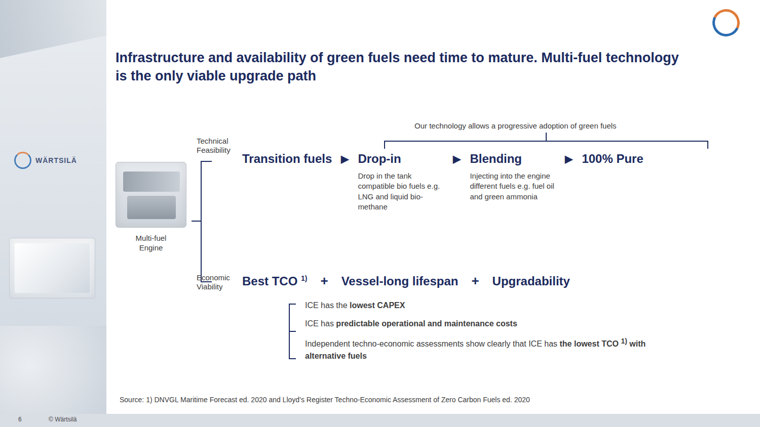WÄRTSILÄ
Infrastructure and availability of green fuels need time to mature. Multi-fuel technology is the only viable upgrade path
Our technology allows a progressive adoption of green fuels
Multi-fuel
Engine
Technical
Feasibility
Economic
Viability
Transition fuels
▶
Drop-in
Drop in the tank compatible bio fuels e.g. LNG and liquid bio-methane
▶
Blending
Injecting into the engine different fuels e.g. fuel oil and green ammonia
▶
100% Pure
Best TCO 1) + Vessel-long lifespan + Upgradability
ICE has the lowest CAPEX
ICE has predictable operational and maintenance costs
Independent techno-economic assessments show clearly that ICE has the lowest TCO 1) with alternative fuels
Source: 1) DNVGL Maritime Forecast ed. 2020 and Lloyd’s Register Techno-Economic Assessment of Zero Carbon Fuels ed. 2020
6
© Wärtsilä